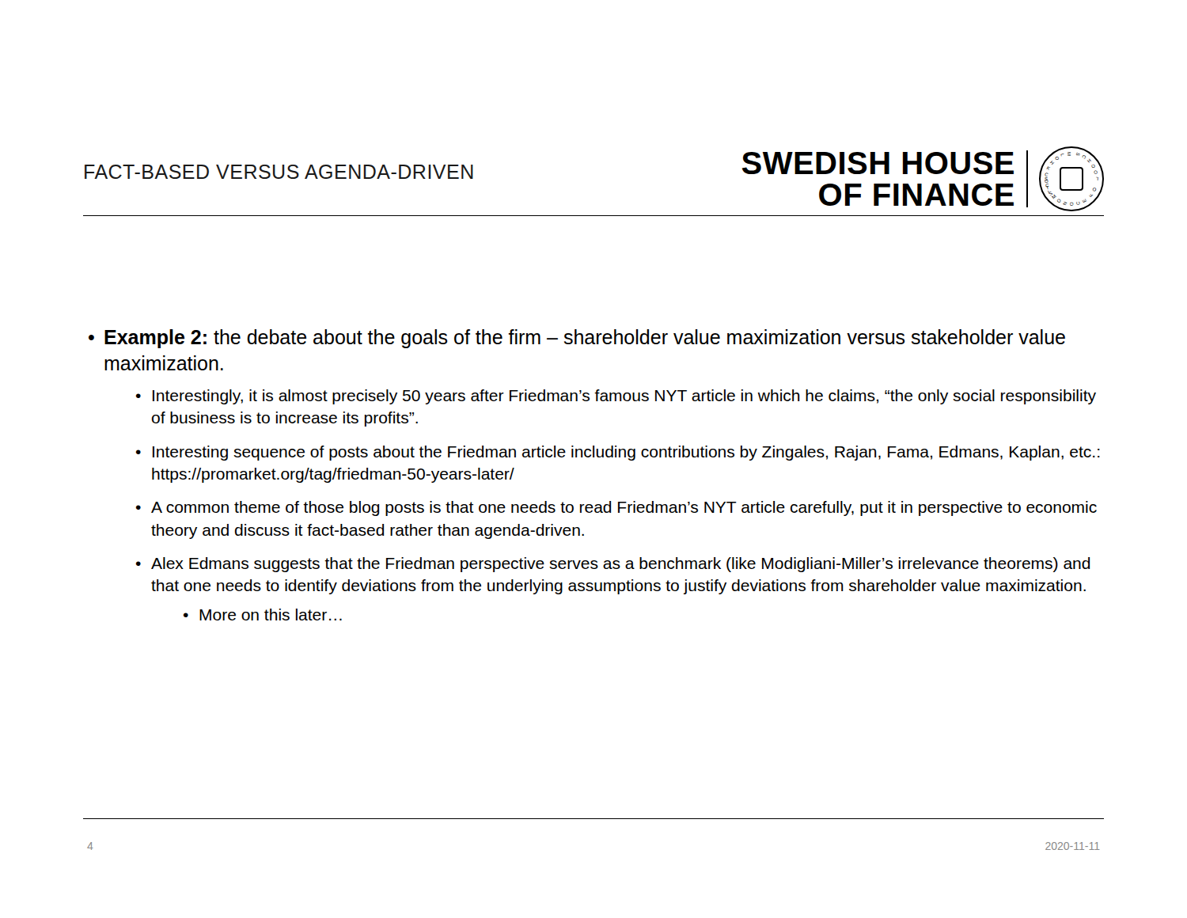FACT-BASED VERSUS AGENDA-DRIVEN
SWEDISH HOUSE OF FINANCE
S T O C K H O L M S C H O O L O F E C O N O M I C S
Example 2: the debate about the goals of the firm – shareholder value maximization versus stakeholder value maximization.
Interestingly, it is almost precisely 50 years after Friedman’s famous NYT article in which he claims, “the only social responsibility of business is to increase its profits”.
Interesting sequence of posts about the Friedman article including contributions by Zingales, Rajan, Fama, Edmans, Kaplan, etc.: https://promarket.org/tag/friedman-50-years-later/
A common theme of those blog posts is that one needs to read Friedman’s NYT article carefully, put it in perspective to economic theory and discuss it fact-based rather than agenda-driven.
Alex Edmans suggests that the Friedman perspective serves as a benchmark (like Modigliani-Miller’s irrelevance theorems) and that one needs to identify deviations from the underlying assumptions to justify deviations from shareholder value maximization.
More on this later…
4
2020-11-11